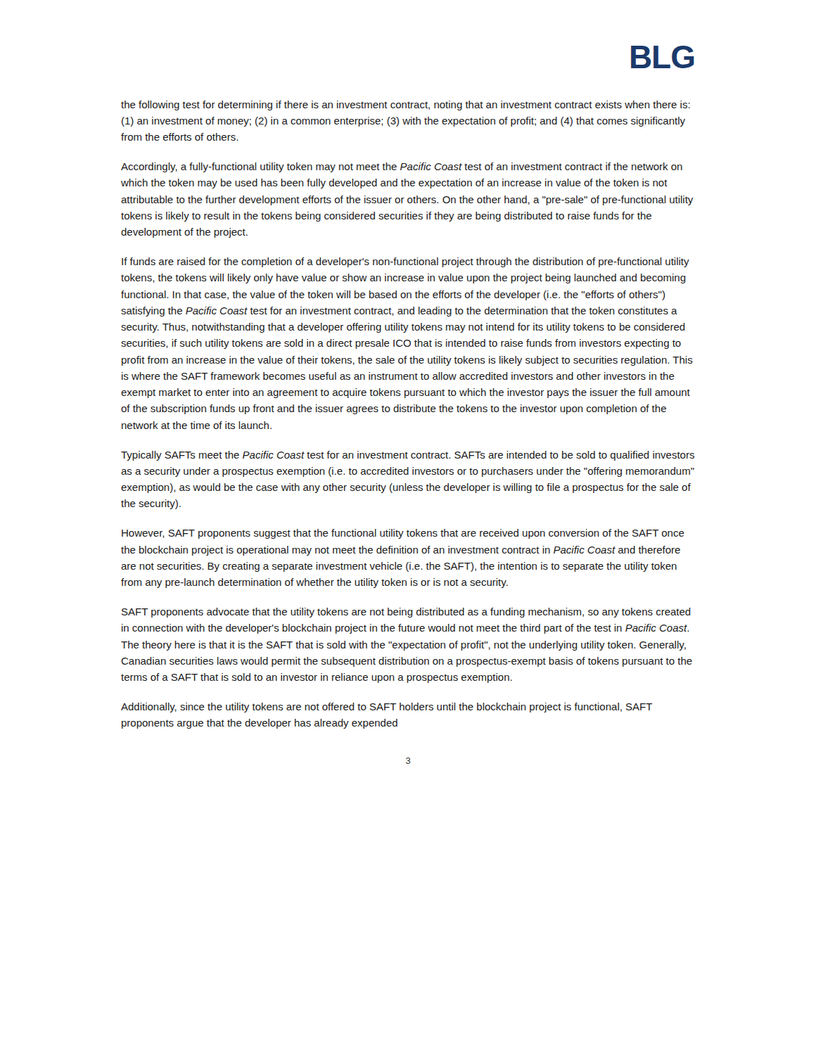BLG
the following test for determining if there is an investment contract, noting that an investment contract exists when there is: (1) an investment of money; (2) in a common enterprise; (3) with the expectation of profit; and (4) that comes significantly from the efforts of others.
Accordingly, a fully-functional utility token may not meet the Pacific Coast test of an investment contract if the network on which the token may be used has been fully developed and the expectation of an increase in value of the token is not attributable to the further development efforts of the issuer or others. On the other hand, a "pre-sale" of pre-functional utility tokens is likely to result in the tokens being considered securities if they are being distributed to raise funds for the development of the project.
If funds are raised for the completion of a developer's non-functional project through the distribution of pre-functional utility tokens, the tokens will likely only have value or show an increase in value upon the project being launched and becoming functional. In that case, the value of the token will be based on the efforts of the developer (i.e. the "efforts of others") satisfying the Pacific Coast test for an investment contract, and leading to the determination that the token constitutes a security. Thus, notwithstanding that a developer offering utility tokens may not intend for its utility tokens to be considered securities, if such utility tokens are sold in a direct presale ICO that is intended to raise funds from investors expecting to profit from an increase in the value of their tokens, the sale of the utility tokens is likely subject to securities regulation. This is where the SAFT framework becomes useful as an instrument to allow accredited investors and other investors in the exempt market to enter into an agreement to acquire tokens pursuant to which the investor pays the issuer the full amount of the subscription funds up front and the issuer agrees to distribute the tokens to the investor upon completion of the network at the time of its launch.
Typically SAFTs meet the Pacific Coast test for an investment contract. SAFTs are intended to be sold to qualified investors as a security under a prospectus exemption (i.e. to accredited investors or to purchasers under the "offering memorandum" exemption), as would be the case with any other security (unless the developer is willing to file a prospectus for the sale of the security).
However, SAFT proponents suggest that the functional utility tokens that are received upon conversion of the SAFT once the blockchain project is operational may not meet the definition of an investment contract in Pacific Coast and therefore are not securities. By creating a separate investment vehicle (i.e. the SAFT), the intention is to separate the utility token from any pre-launch determination of whether the utility token is or is not a security.
SAFT proponents advocate that the utility tokens are not being distributed as a funding mechanism, so any tokens created in connection with the developer's blockchain project in the future would not meet the third part of the test in Pacific Coast. The theory here is that it is the SAFT that is sold with the "expectation of profit", not the underlying utility token. Generally, Canadian securities laws would permit the subsequent distribution on a prospectus-exempt basis of tokens pursuant to the terms of a SAFT that is sold to an investor in reliance upon a prospectus exemption.
Additionally, since the utility tokens are not offered to SAFT holders until the blockchain project is functional, SAFT proponents argue that the developer has already expended
3